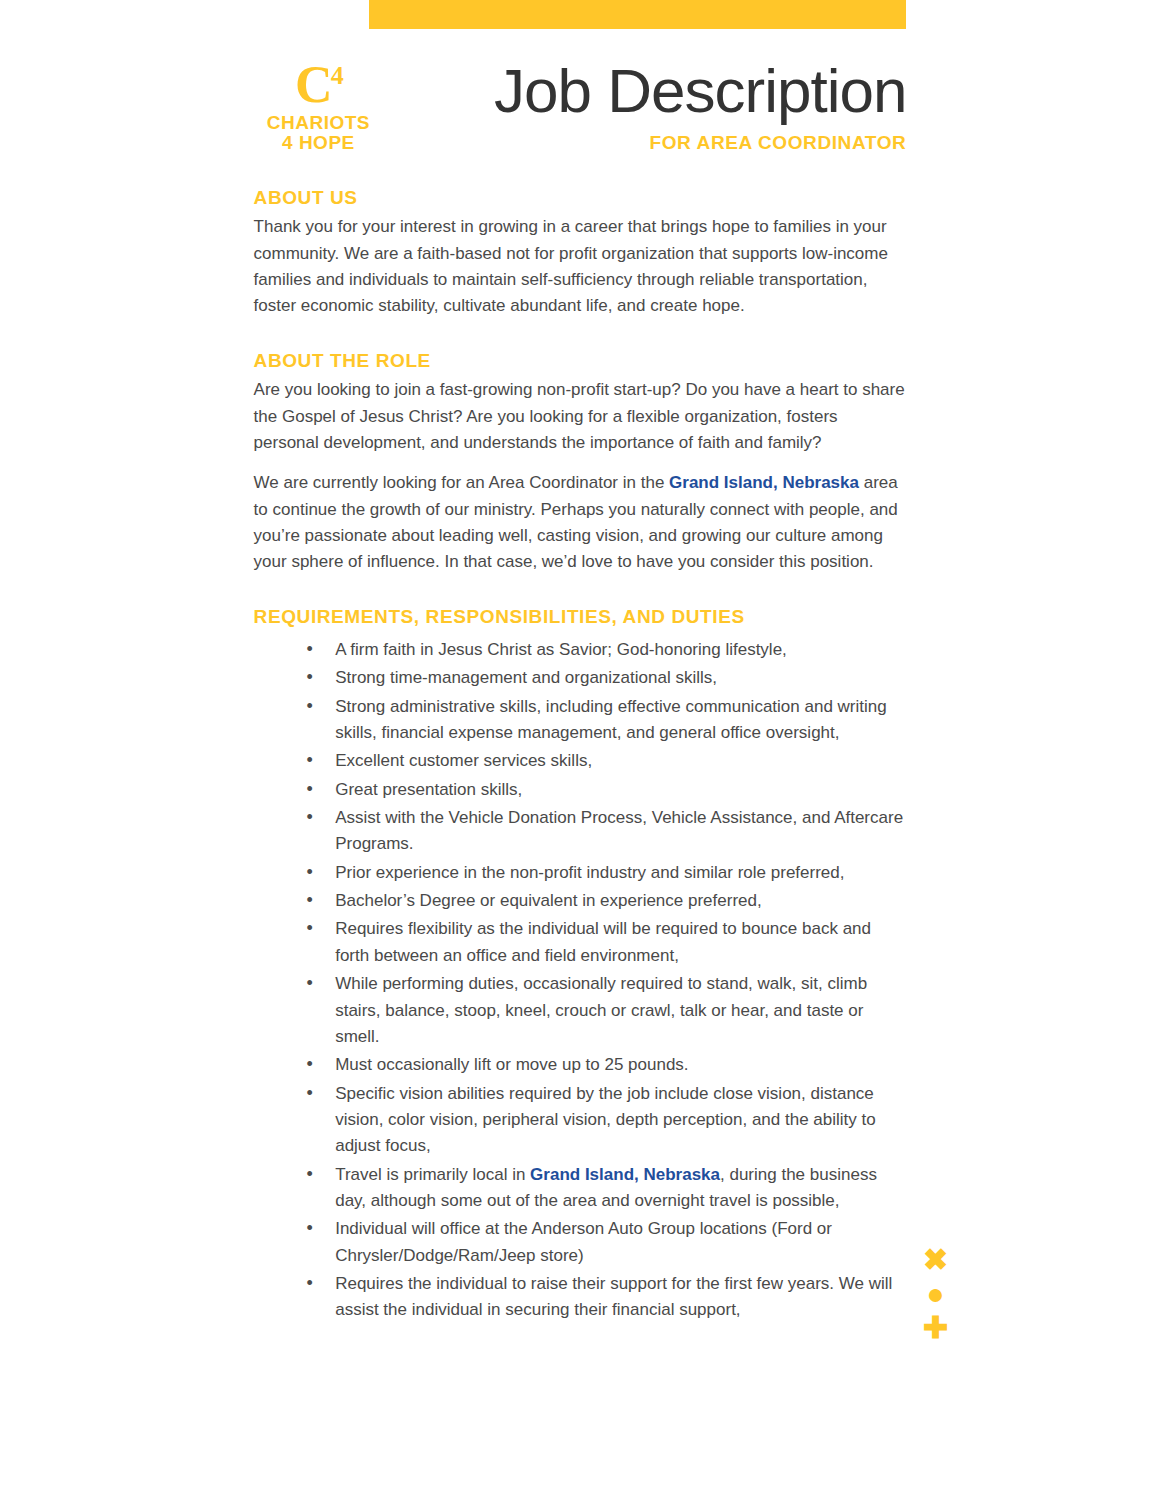C4
CHARIOTS
4 HOPE
Job Description
FOR AREA COORDINATOR
ABOUT US
Thank you for your interest in growing in a career that brings hope to families in your community. We are a faith-based not for profit organization that supports low-income families and individuals to maintain self-sufficiency through reliable transportation, foster economic stability, cultivate abundant life, and create hope.
ABOUT THE ROLE
Are you looking to join a fast-growing non-profit start-up? Do you have a heart to share the Gospel of Jesus Christ? Are you looking for a flexible organization, fosters personal development, and understands the importance of faith and family?
We are currently looking for an Area Coordinator in the Grand Island, Nebraska area to continue the growth of our ministry. Perhaps you naturally connect with people, and you’re passionate about leading well, casting vision, and growing our culture among your sphere of influence. In that case, we’d love to have you consider this position.
REQUIREMENTS, RESPONSIBILITIES, AND DUTIES
A firm faith in Jesus Christ as Savior; God-honoring lifestyle,
Strong time-management and organizational skills,
Strong administrative skills, including effective communication and writing skills, financial expense management, and general office oversight,
Excellent customer services skills,
Great presentation skills,
Assist with the Vehicle Donation Process, Vehicle Assistance, and Aftercare Programs.
Prior experience in the non-profit industry and similar role preferred,
Bachelor’s Degree or equivalent in experience preferred,
Requires flexibility as the individual will be required to bounce back and forth between an office and field environment,
While performing duties, occasionally required to stand, walk, sit, climb stairs, balance, stoop, kneel, crouch or crawl, talk or hear, and taste or smell.
Must occasionally lift or move up to 25 pounds.
Specific vision abilities required by the job include close vision, distance vision, color vision, peripheral vision, depth perception, and the ability to adjust focus,
Travel is primarily local in Grand Island, Nebraska, during the business day, although some out of the area and overnight travel is possible,
Individual will office at the Anderson Auto Group locations (Ford or Chrysler/Dodge/Ram/Jeep store)
Requires the individual to raise their support for the first few years. We will assist the individual in securing their financial support,
✖ ● ✚